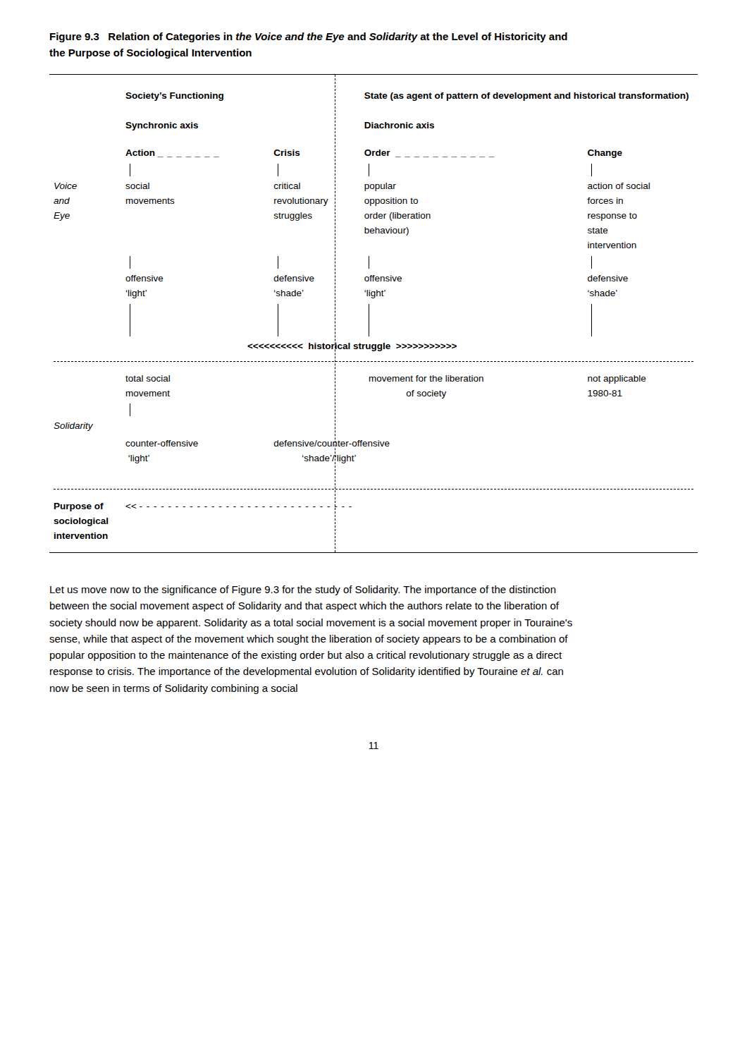Figure 9.3 Relation of Categories in the Voice and the Eye and Solidarity at the Level of Historicity and the Purpose of Sociological Intervention
| | Society’s Functioning | State (as agent of pattern of development and historical transformation) |
| | Synchronic axis | Diachronic axis |
| | Action _ _ _ _ _ _ _ | Crisis | Order _ _ _ _ _ _ _ _ _ _ _ | Change |
| Voice and Eye | social movements | critical revolutionary struggles | popular opposition to order (liberation behaviour) | action of social forces in response to state intervention |
| | offensive ‘light’ | defensive ‘shade’ | offensive ‘light’ | defensive ‘shade’ |
| | <<<<<<<<<< historical struggle >>>>>>>>>>> | |
| | total social movement | movement for the liberation of society | not applicable 1980-81 |
| Solidarity | | | | |
| | counter-offensive ‘light’ | defensive/counter-offensive ‘shade’/‘light’ | |
| Purpose of sociological intervention | << - - - - - - - - - - - - - - - - - - - - - - - - - - - - - - | | |
Let us move now to the significance of Figure 9.3 for the study of Solidarity. The importance of the distinction between the social movement aspect of Solidarity and that aspect which the authors relate to the liberation of society should now be apparent. Solidarity as a total social movement is a social movement proper in Touraine's sense, while that aspect of the movement which sought the liberation of society appears to be a combination of popular opposition to the maintenance of the existing order but also a critical revolutionary struggle as a direct response to crisis. The importance of the developmental evolution of Solidarity identified by Touraine et al. can now be seen in terms of Solidarity combining a social
11